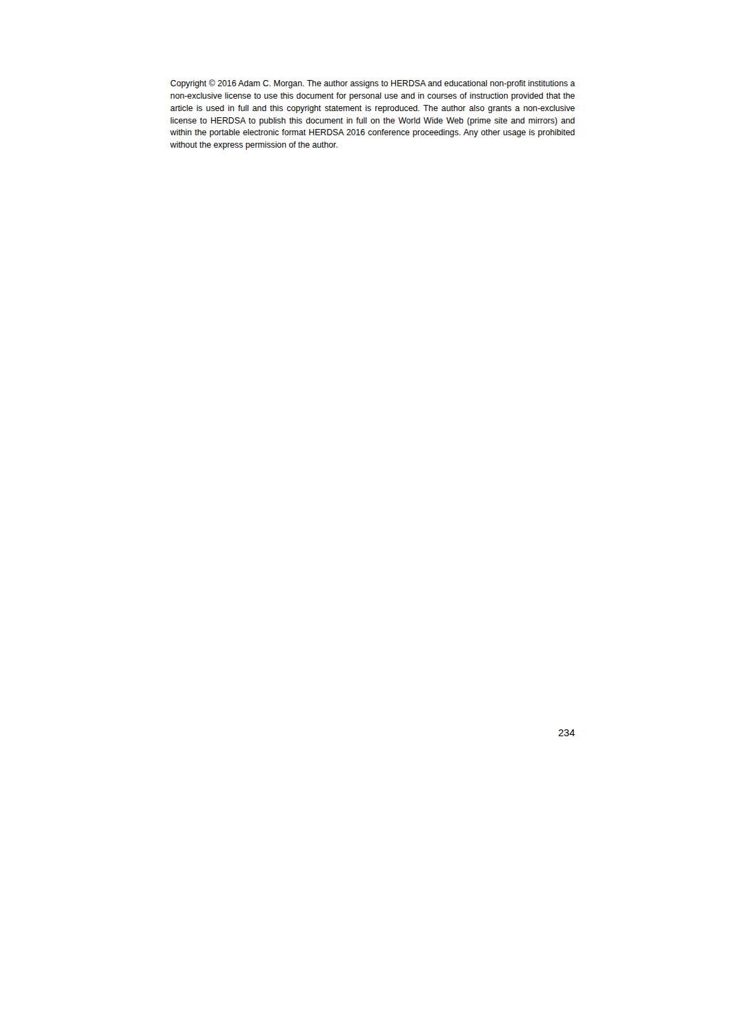Copyright © 2016 Adam C. Morgan. The author assigns to HERDSA and educational non-profit institutions a non-exclusive license to use this document for personal use and in courses of instruction provided that the article is used in full and this copyright statement is reproduced. The author also grants a non-exclusive license to HERDSA to publish this document in full on the World Wide Web (prime site and mirrors) and within the portable electronic format HERDSA 2016 conference proceedings. Any other usage is prohibited without the express permission of the author.
234